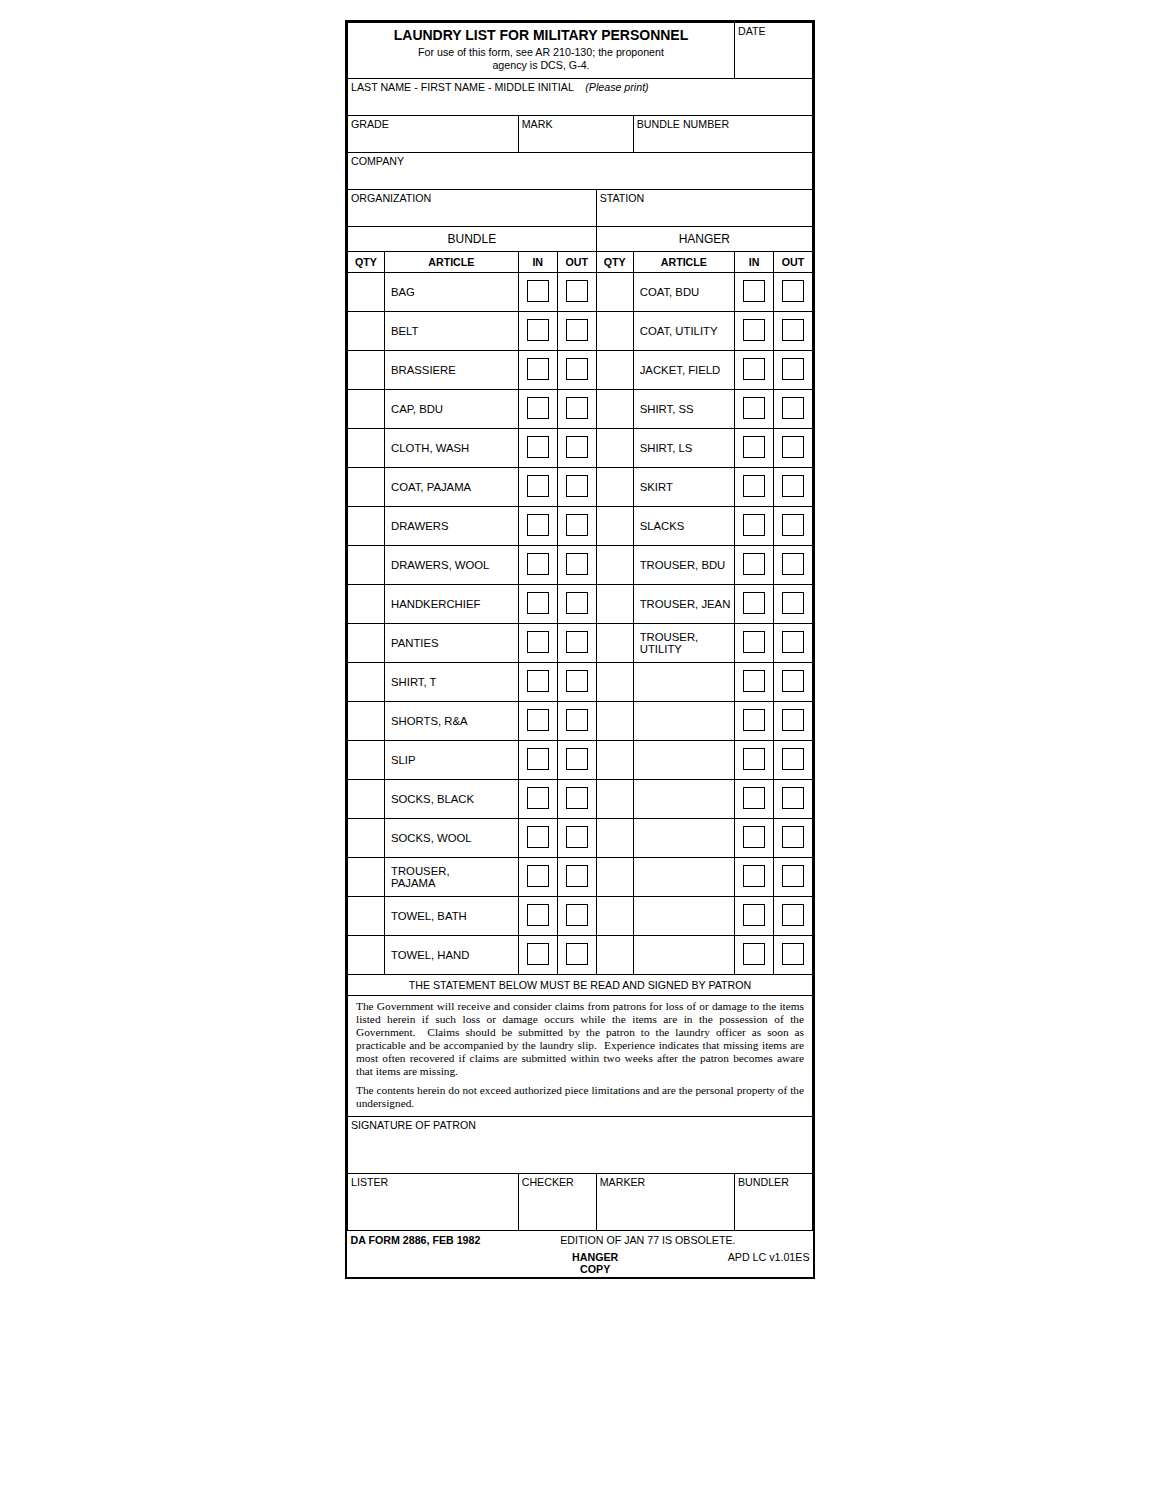| LAUNDRY LIST FOR MILITARY PERSONNEL For use of this form, see AR 210-130; the proponent agency is DCS, G-4. | DATE |
| LAST NAME - FIRST NAME - MIDDLE INITIAL (Please print) |
| GRADE | MARK | BUNDLE NUMBER |
| COMPANY |
| ORGANIZATION | STATION |
| BUNDLE | HANGER |
| QTY | ARTICLE | IN | OUT | QTY | ARTICLE | IN | OUT |
| | BAG | | | | COAT, BDU | | |
| | BELT | | | | COAT, UTILITY | | |
| | BRASSIERE | | | | JACKET, FIELD | | |
| | CAP, BDU | | | | SHIRT, SS | | |
| | CLOTH, WASH | | | | SHIRT, LS | | |
| | COAT, PAJAMA | | | | SKIRT | | |
| | DRAWERS | | | | SLACKS | | |
| | DRAWERS, WOOL | | | | TROUSER, BDU | | |
| | HANDKERCHIEF | | | | TROUSER, JEAN | | |
| | PANTIES | | | | TROUSER, UTILITY | | |
| | SHIRT, T | | | | | | |
| | SHORTS, R&A | | | | | | |
| | SLIP | | | | | | |
| | SOCKS, BLACK | | | | | | |
| | SOCKS, WOOL | | | | | | |
| | TROUSER, PAJAMA | | | | | | |
| | TOWEL, BATH | | | | | | |
| | TOWEL, HAND | | | | | | |
| THE STATEMENT BELOW MUST BE READ AND SIGNED BY PATRON |
| The Government will receive and consider claims from patrons for loss of or damage to the items listed herein if such loss or damage occurs while the items are in the possession of the Government. Claims should be submitted by the patron to the laundry officer as soon as practicable and be accompanied by the laundry slip. Experience indicates that missing items are most often recovered if claims are submitted within two weeks after the patron becomes aware that items are missing. The contents herein do not exceed authorized piece limitations and are the personal property of the undersigned. |
| SIGNATURE OF PATRON |
| LISTER | CHECKER | MARKER | BUNDLER |
| DA FORM 2886, FEB 1982 | EDITION OF JAN 77 IS OBSOLETE. |
| | HANGER COPY | APD LC v1.01ES |